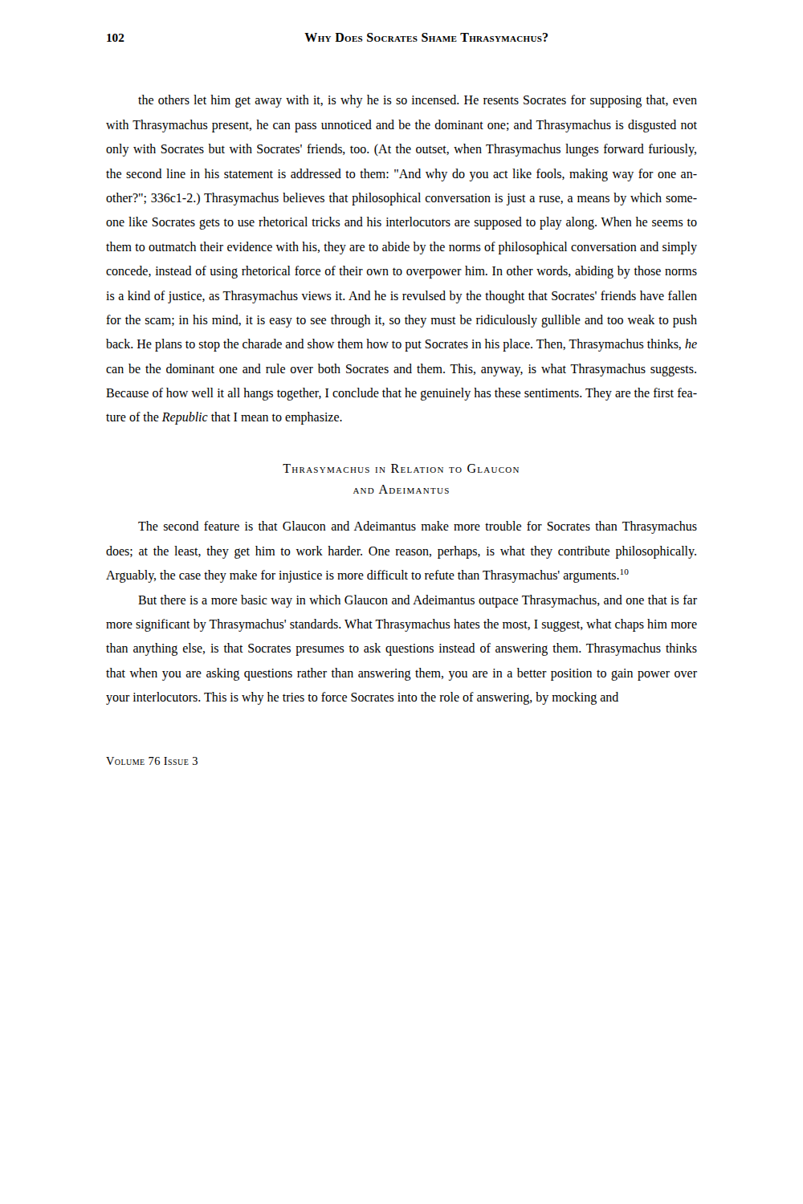102 Why Does Socrates Shame Thrasymachus?
the others let him get away with it, is why he is so incensed. He resents Socrates for supposing that, even with Thrasymachus present, he can pass unnoticed and be the dominant one; and Thrasymachus is disgusted not only with Socrates but with Socrates' friends, too. (At the outset, when Thrasymachus lunges forward furiously, the second line in his statement is addressed to them: "And why do you act like fools, making way for one another?"; 336c1-2.) Thrasymachus believes that philosophical conversation is just a ruse, a means by which someone like Socrates gets to use rhetorical tricks and his interlocutors are supposed to play along. When he seems to them to outmatch their evidence with his, they are to abide by the norms of philosophical conversation and simply concede, instead of using rhetorical force of their own to overpower him. In other words, abiding by those norms is a kind of justice, as Thrasymachus views it. And he is revulsed by the thought that Socrates' friends have fallen for the scam; in his mind, it is easy to see through it, so they must be ridiculously gullible and too weak to push back. He plans to stop the charade and show them how to put Socrates in his place. Then, Thrasymachus thinks, he can be the dominant one and rule over both Socrates and them. This, anyway, is what Thrasymachus suggests. Because of how well it all hangs together, I conclude that he genuinely has these sentiments. They are the first feature of the Republic that I mean to emphasize.
Thrasymachus in Relation to Glaucon
and Adeimantus
The second feature is that Glaucon and Adeimantus make more trouble for Socrates than Thrasymachus does; at the least, they get him to work harder. One reason, perhaps, is what they contribute philosophically. Arguably, the case they make for injustice is more difficult to refute than Thrasymachus' arguments.10
But there is a more basic way in which Glaucon and Adeimantus outpace Thrasymachus, and one that is far more significant by Thrasymachus' standards. What Thrasymachus hates the most, I suggest, what chaps him more than anything else, is that Socrates presumes to ask questions instead of answering them. Thrasymachus thinks that when you are asking questions rather than answering them, you are in a better position to gain power over your interlocutors. This is why he tries to force Socrates into the role of answering, by mocking and
Volume 76 Issue 3